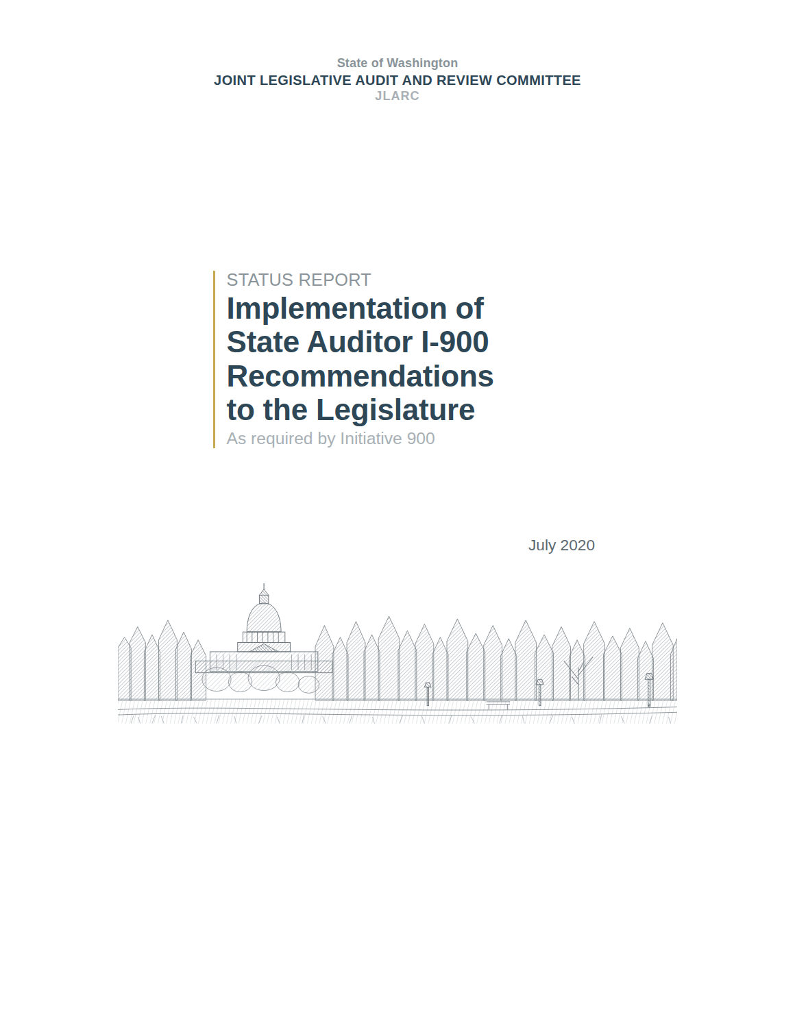State of Washington
JOINT LEGISLATIVE AUDIT AND REVIEW COMMITTEE
JLARC
STATUS REPORT
Implementation of State Auditor I-900 Recommendations
to the Legislature
As required by Initiative 900
July 2020